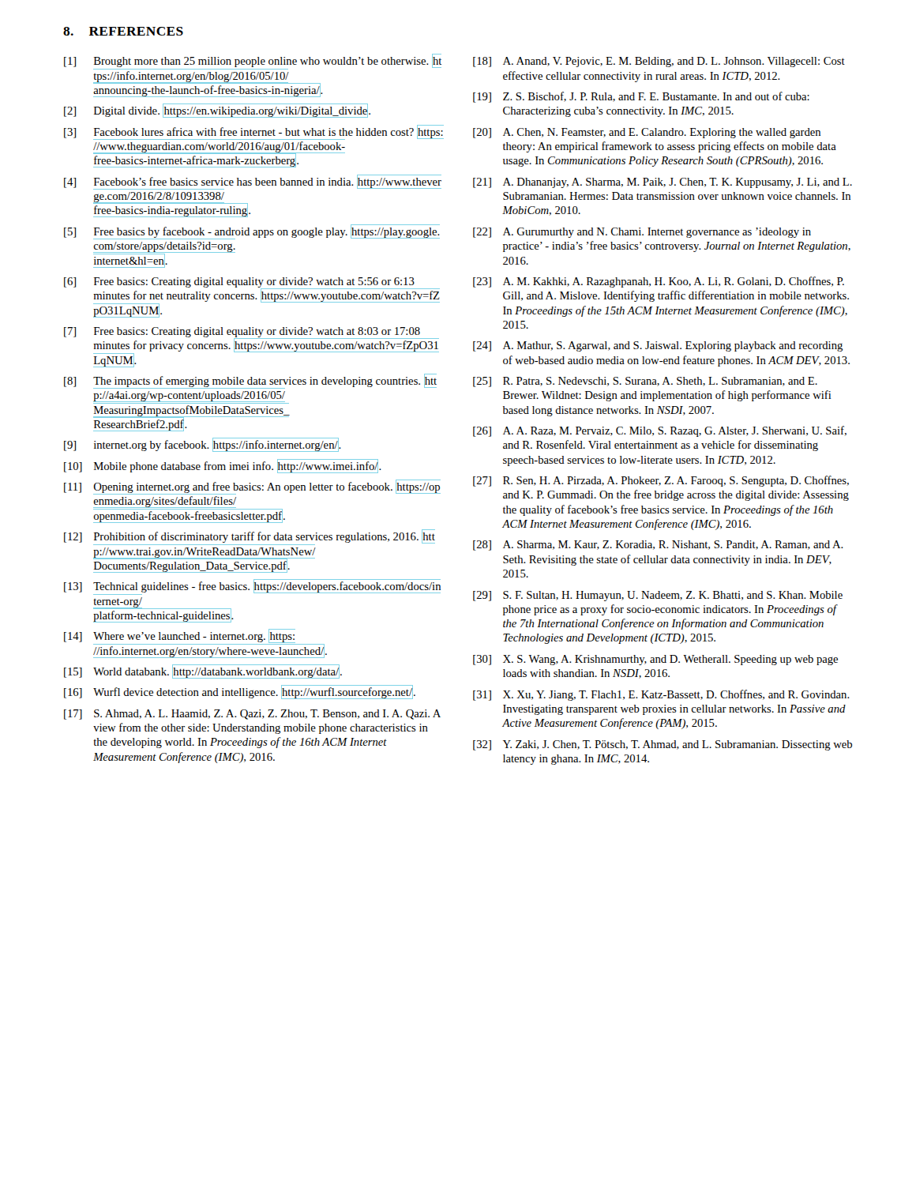8. REFERENCES
Brought more than 25 million people online who wouldn’t be otherwise. https://info.internet.org/en/blog/2016/05/10/
announcing-the-launch-of-free-basics-in-nigeria/.
Digital divide. https://en.wikipedia.org/wiki/Digital_divide.
Facebook lures africa with free internet - but what is the hidden cost? https:
//www.theguardian.com/world/2016/aug/01/facebook-
free-basics-internet-africa-mark-zuckerberg.
Facebook’s free basics service has been banned in india. http://www.theverge.com/2016/2/8/10913398/
free-basics-india-regulator-ruling.
Free basics by facebook - android apps on google play. https://play.google.com/store/apps/details?id=org.
internet&hl=en.
Free basics: Creating digital equality or divide? watch at 5:56 or 6:13 minutes for net neutrality concerns. https://www.youtube.com/watch?v=fZpO31LqNUM.
Free basics: Creating digital equality or divide? watch at 8:03 or 17:08 minutes for privacy concerns. https://www.youtube.com/watch?v=fZpO31LqNUM.
The impacts of emerging mobile data services in developing countries. http://a4ai.org/wp-content/uploads/2016/05/
MeasuringImpactsofMobileDataServices_
ResearchBrief2.pdf.
internet.org by facebook. https://info.internet.org/en/.
Mobile phone database from imei info. http://www.imei.info/.
Opening internet.org and free basics: An open letter to facebook. https://openmedia.org/sites/default/files/
openmedia-facebook-freebasicsletter.pdf.
Prohibition of discriminatory tariff for data services regulations, 2016. http://www.trai.gov.in/WriteReadData/WhatsNew/
Documents/Regulation_Data_Service.pdf.
Technical guidelines - free basics. https://developers.facebook.com/docs/internet-org/
platform-technical-guidelines.
Where we’ve launched - internet.org. https:
//info.internet.org/en/story/where-weve-launched/.
World databank. http://databank.worldbank.org/data/.
Wurfl device detection and intelligence. http://wurfl.sourceforge.net/.
S. Ahmad, A. L. Haamid, Z. A. Qazi, Z. Zhou, T. Benson, and I. A. Qazi. A view from the other side: Understanding mobile phone characteristics in the developing world. In Proceedings of the 16th ACM Internet Measurement Conference (IMC), 2016.
A. Anand, V. Pejovic, E. M. Belding, and D. L. Johnson. Villagecell: Cost effective cellular connectivity in rural areas. In ICTD, 2012.
Z. S. Bischof, J. P. Rula, and F. E. Bustamante. In and out of cuba: Characterizing cuba’s connectivity. In IMC, 2015.
A. Chen, N. Feamster, and E. Calandro. Exploring the walled garden theory: An empirical framework to assess pricing effects on mobile data usage. In Communications Policy Research South (CPRSouth), 2016.
A. Dhananjay, A. Sharma, M. Paik, J. Chen, T. K. Kuppusamy, J. Li, and L. Subramanian. Hermes: Data transmission over unknown voice channels. In MobiCom, 2010.
A. Gurumurthy and N. Chami. Internet governance as ’ideology in practice’ - india’s ’free basics’ controversy. Journal on Internet Regulation, 2016.
A. M. Kakhki, A. Razaghpanah, H. Koo, A. Li, R. Golani, D. Choffnes, P. Gill, and A. Mislove. Identifying traffic differentiation in mobile networks. In Proceedings of the 15th ACM Internet Measurement Conference (IMC), 2015.
A. Mathur, S. Agarwal, and S. Jaiswal. Exploring playback and recording of web-based audio media on low-end feature phones. In ACM DEV, 2013.
R. Patra, S. Nedevschi, S. Surana, A. Sheth, L. Subramanian, and E. Brewer. Wildnet: Design and implementation of high performance wifi based long distance networks. In NSDI, 2007.
A. A. Raza, M. Pervaiz, C. Milo, S. Razaq, G. Alster, J. Sherwani, U. Saif, and R. Rosenfeld. Viral entertainment as a vehicle for disseminating speech-based services to low-literate users. In ICTD, 2012.
R. Sen, H. A. Pirzada, A. Phokeer, Z. A. Farooq, S. Sengupta, D. Choffnes, and K. P. Gummadi. On the free bridge across the digital divide: Assessing the quality of facebook’s free basics service. In Proceedings of the 16th ACM Internet Measurement Conference (IMC), 2016.
A. Sharma, M. Kaur, Z. Koradia, R. Nishant, S. Pandit, A. Raman, and A. Seth. Revisiting the state of cellular data connectivity in india. In DEV, 2015.
S. F. Sultan, H. Humayun, U. Nadeem, Z. K. Bhatti, and S. Khan. Mobile phone price as a proxy for socio-economic indicators. In Proceedings of the 7th International Conference on Information and Communication Technologies and Development (ICTD), 2015.
X. S. Wang, A. Krishnamurthy, and D. Wetherall. Speeding up web page loads with shandian. In NSDI, 2016.
X. Xu, Y. Jiang, T. Flach1, E. Katz-Bassett, D. Choffnes, and R. Govindan. Investigating transparent web proxies in cellular networks. In Passive and Active Measurement Conference (PAM), 2015.
Y. Zaki, J. Chen, T. Pötsch, T. Ahmad, and L. Subramanian. Dissecting web latency in ghana. In IMC, 2014.